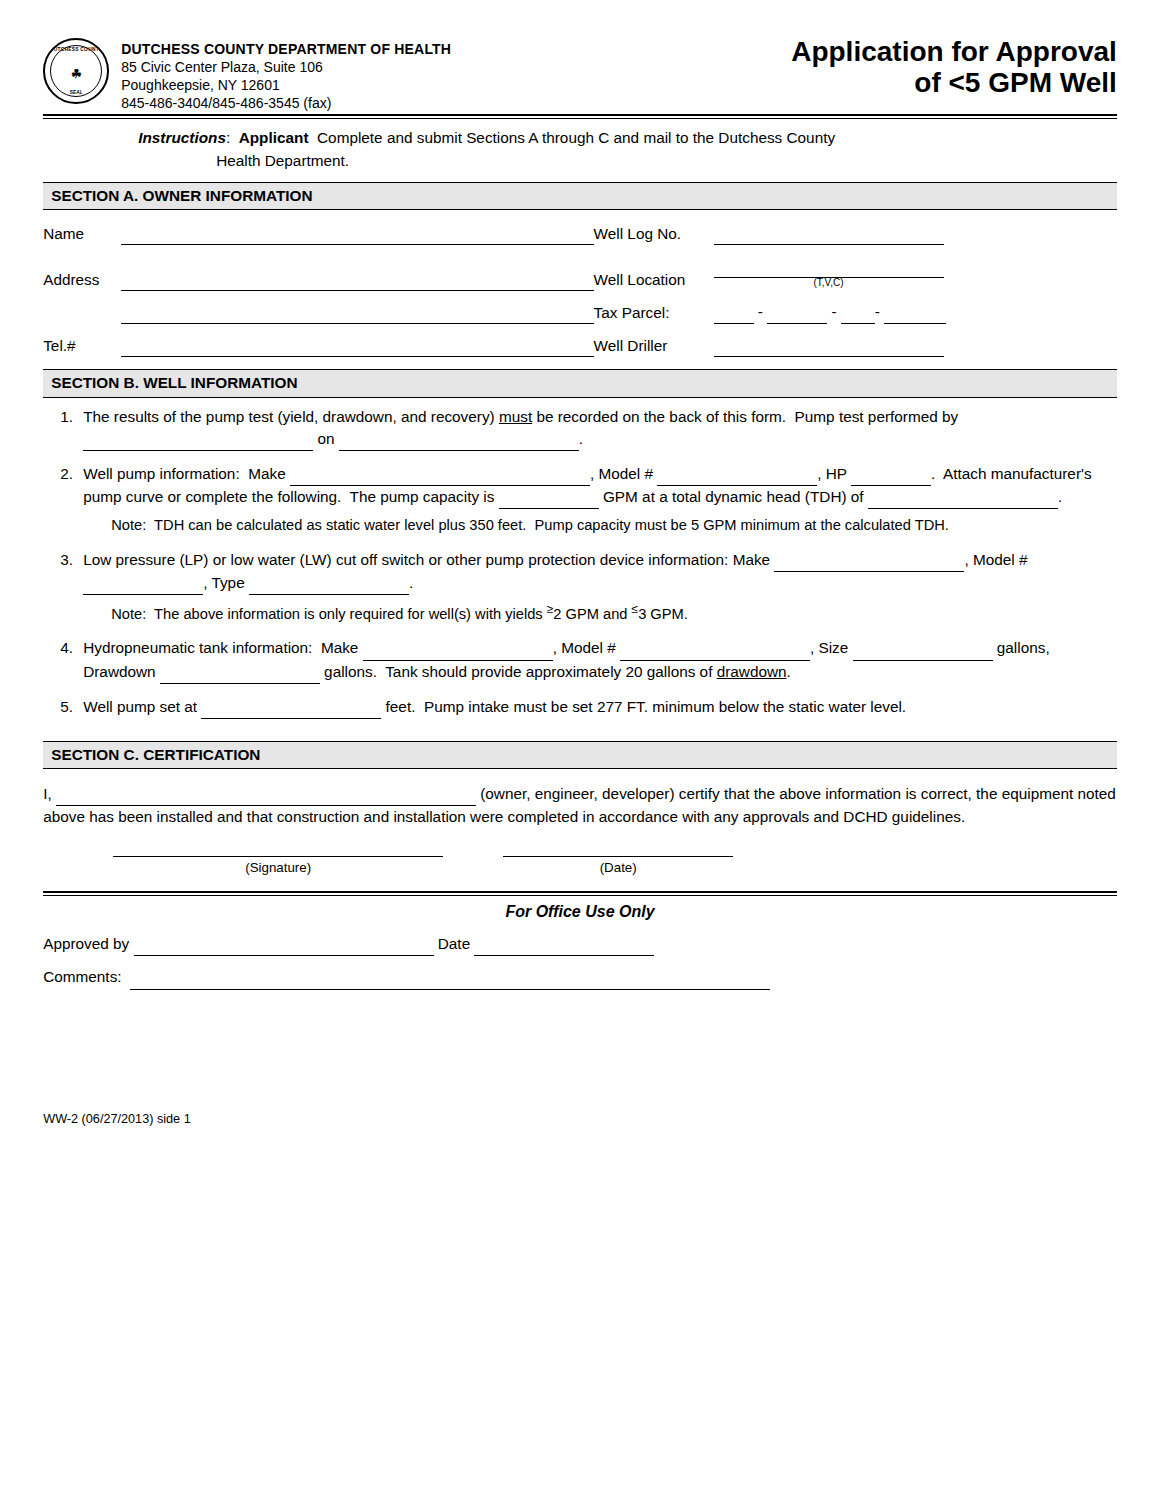DUTCHESS COUNTY
☘
SEAL
DUTCHESS COUNTY DEPARTMENT OF HEALTH
85 Civic Center Plaza, Suite 106
Poughkeepsie, NY 12601
845-486-3404/845-486-3545 (fax)
Application for Approval
of <5 GPM Well
Instructions: Applicant Complete and submit Sections A through C and mail to the Dutchess County Health Department.
SECTION A. OWNER INFORMATION
| Name | | Well Log No. | |
| Address | | Well Location | (T,V,C) |
| | | Tax Parcel: | - - - |
| Tel.# | | Well Driller | |
SECTION B. WELL INFORMATION
The results of the pump test (yield, drawdown, and recovery) must be recorded on the back of this form. Pump test performed by on .
Well pump information: Make , Model # , HP . Attach manufacturer's pump curve or complete the following. The pump capacity is GPM at a total dynamic head (TDH) of .
Note: TDH can be calculated as static water level plus 350 feet. Pump capacity must be 5 GPM minimum at the calculated TDH.
Low pressure (LP) or low water (LW) cut off switch or other pump protection device information: Make , Model # , Type .
Note: The above information is only required for well(s) with yields ≥2 GPM and ≤3 GPM.
Hydropneumatic tank information: Make , Model # , Size gallons, Drawdown gallons. Tank should provide approximately 20 gallons of drawdown.
Well pump set at feet. Pump intake must be set 277 FT. minimum below the static water level.
SECTION C. CERTIFICATION
I, (owner, engineer, developer) certify that the above information is correct, the equipment noted above has been installed and that construction and installation were completed in accordance with any approvals and DCHD guidelines.
(Signature)
(Date)
For Office Use Only
Approved by Date
Comments:
WW-2 (06/27/2013) side 1